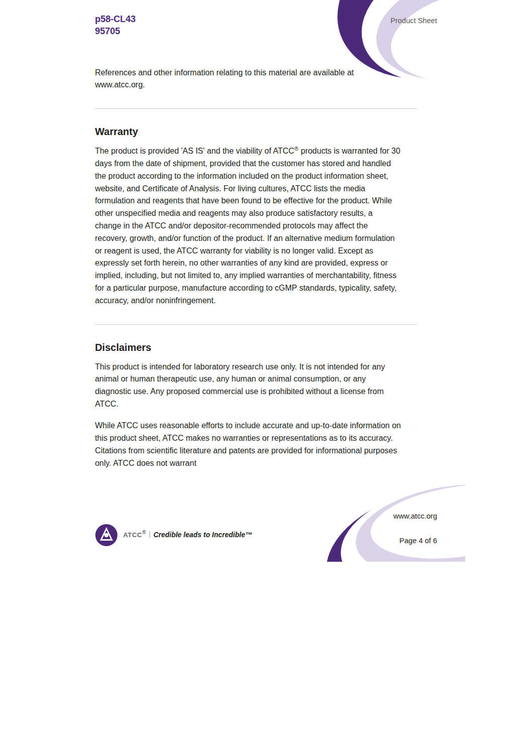p58-CL43
95705
Product Sheet
References and other information relating to this material are available at www.atcc.org.
Warranty
The product is provided 'AS IS' and the viability of ATCC® products is warranted for 30 days from the date of shipment, provided that the customer has stored and handled the product according to the information included on the product information sheet, website, and Certificate of Analysis. For living cultures, ATCC lists the media formulation and reagents that have been found to be effective for the product. While other unspecified media and reagents may also produce satisfactory results, a change in the ATCC and/or depositor-recommended protocols may affect the recovery, growth, and/or function of the product. If an alternative medium formulation or reagent is used, the ATCC warranty for viability is no longer valid. Except as expressly set forth herein, no other warranties of any kind are provided, express or implied, including, but not limited to, any implied warranties of merchantability, fitness for a particular purpose, manufacture according to cGMP standards, typicality, safety, accuracy, and/or noninfringement.
Disclaimers
This product is intended for laboratory research use only. It is not intended for any animal or human therapeutic use, any human or animal consumption, or any diagnostic use. Any proposed commercial use is prohibited without a license from ATCC.
While ATCC uses reasonable efforts to include accurate and up-to-date information on this product sheet, ATCC makes no warranties or representations as to its accuracy. Citations from scientific literature and patents are provided for informational purposes only. ATCC does not warrant
ATCC® Credible leads to Incredible™
www.atcc.org
Page 4 of 6